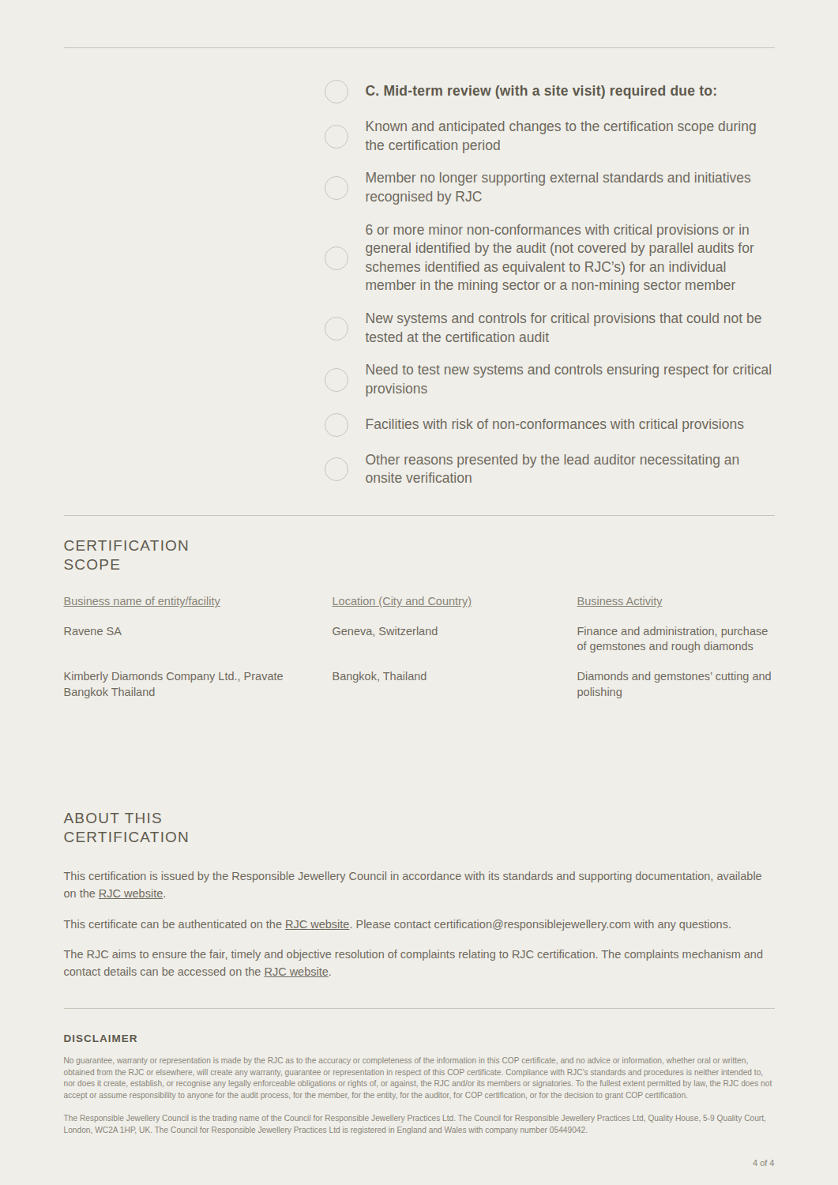C. Mid-term review (with a site visit) required due to:
Known and anticipated changes to the certification scope during the certification period
Member no longer supporting external standards and initiatives recognised by RJC
6 or more minor non-conformances with critical provisions or in general identified by the audit (not covered by parallel audits for schemes identified as equivalent to RJC’s) for an individual member in the mining sector or a non-mining sector member
New systems and controls for critical provisions that could not be tested at the certification audit
Need to test new systems and controls ensuring respect for critical provisions
Facilities with risk of non-conformances with critical provisions
Other reasons presented by the lead auditor necessitating an onsite verification
Certification
Scope
Business name of entity/facility
Location (City and Country)
Business Activity
Ravene SA
Geneva, Switzerland
Finance and administration, purchase of gemstones and rough diamonds
Kimberly Diamonds Company Ltd., Pravate Bangkok Thailand
Bangkok, Thailand
Diamonds and gemstones’ cutting and polishing
About this
Certification
This certification is issued by the Responsible Jewellery Council in accordance with its standards and supporting documentation, available on the RJC website.
This certificate can be authenticated on the RJC website. Please contact certification@responsiblejewellery.com with any questions.
The RJC aims to ensure the fair, timely and objective resolution of complaints relating to RJC certification. The complaints mechanism and contact details can be accessed on the RJC website.
Disclaimer
No guarantee, warranty or representation is made by the RJC as to the accuracy or completeness of the information in this COP certificate, and no advice or information, whether oral or written, obtained from the RJC or elsewhere, will create any warranty, guarantee or representation in respect of this COP certificate. Compliance with RJC’s standards and procedures is neither intended to, nor does it create, establish, or recognise any legally enforceable obligations or rights of, or against, the RJC and/or its members or signatories. To the fullest extent permitted by law, the RJC does not accept or assume responsibility to anyone for the audit process, for the member, for the entity, for the auditor, for COP certification, or for the decision to grant COP certification.
The Responsible Jewellery Council is the trading name of the Council for Responsible Jewellery Practices Ltd. The Council for Responsible Jewellery Practices Ltd, Quality House, 5-9 Quality Court, London, WC2A 1HP, UK. The Council for Responsible Jewellery Practices Ltd is registered in England and Wales with company number 05449042.
4 of 4